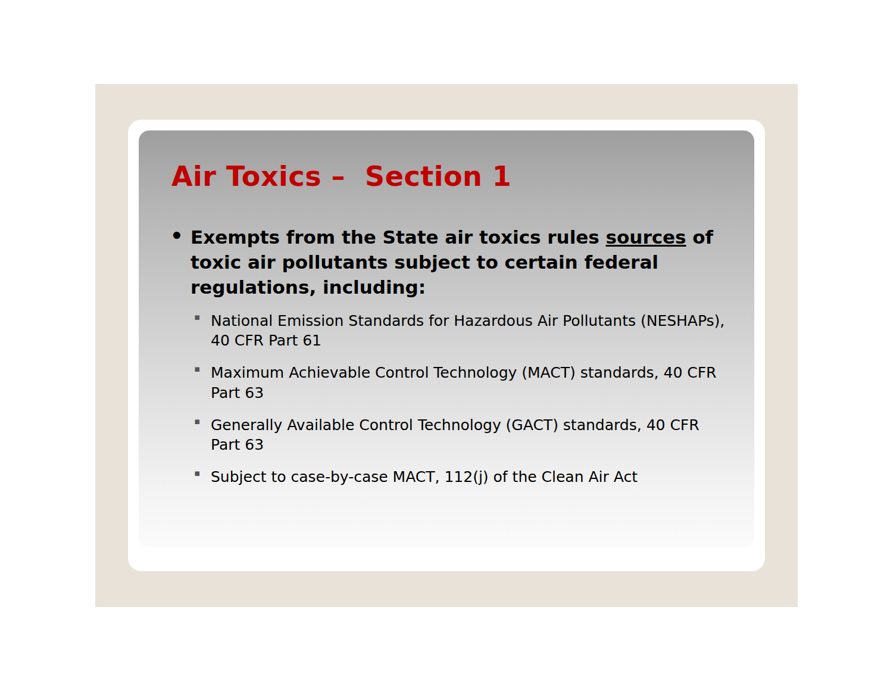Air Toxics – Section 1
Exempts from the State air toxics rules sources of toxic air pollutants subject to certain federal regulations, including:
National Emission Standards for Hazardous Air Pollutants (NESHAPs), 40 CFR Part 61
Maximum Achievable Control Technology (MACT) standards, 40 CFR Part 63
Generally Available Control Technology (GACT) standards, 40 CFR Part 63
Subject to case-by-case MACT, 112(j) of the Clean Air Act